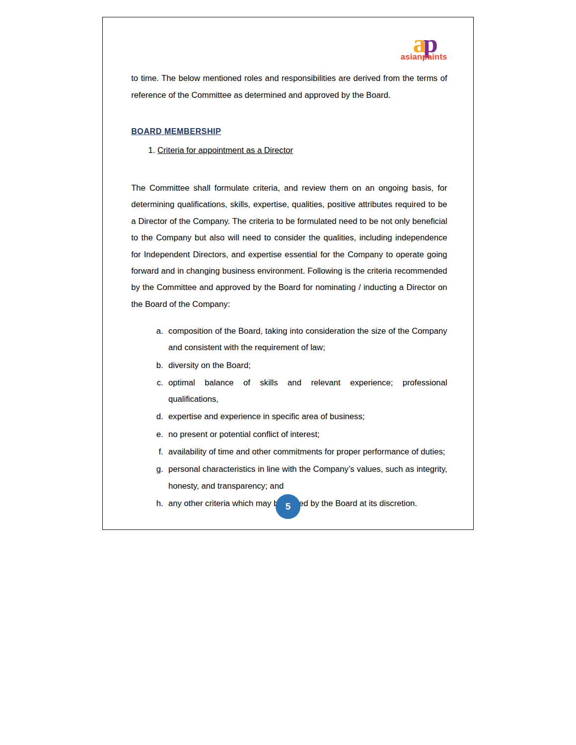ap asianpaints
to time. The below mentioned roles and responsibilities are derived from the terms of reference of the Committee as determined and approved by the Board.
BOARD MEMBERSHIP
Criteria for appointment as a Director
The Committee shall formulate criteria, and review them on an ongoing basis, for determining qualifications, skills, expertise, qualities, positive attributes required to be a Director of the Company. The criteria to be formulated need to be not only beneficial to the Company but also will need to consider the qualities, including independence for Independent Directors, and expertise essential for the Company to operate going forward and in changing business environment. Following is the criteria recommended by the Committee and approved by the Board for nominating / inducting a Director on the Board of the Company:
composition of the Board, taking into consideration the size of the Company and consistent with the requirement of law;
diversity on the Board;
optimal balance of skills and relevant experience; professional qualifications,
expertise and experience in specific area of business;
no present or potential conflict of interest;
availability of time and other commitments for proper performance of duties;
personal characteristics in line with the Company’s values, such as integrity, honesty, and transparency; and
any other criteria which may be added by the Board at its discretion.
5